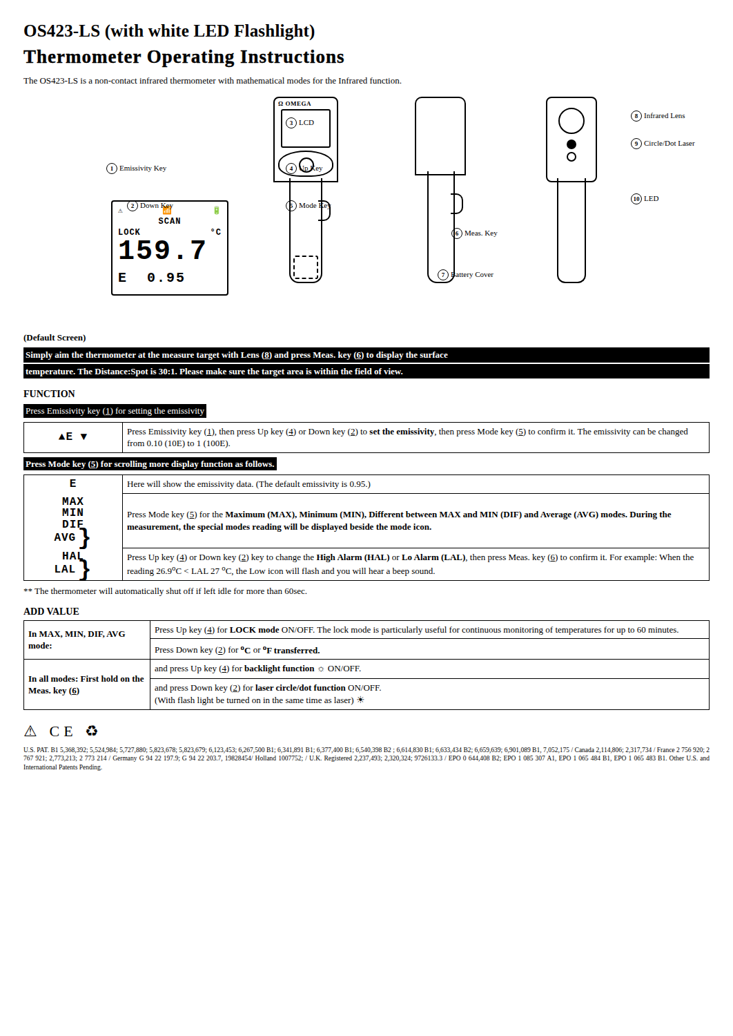OS423-LS (with white LED Flashlight)
Thermometer Operating Instructions
The OS423-LS is a non-contact infrared thermometer with mathematical modes for the Infrared function.
⚠ 📶 🔋
SCAN
LOCK °C
159.7
E 0.95
Ω OMEGA
1 Emissivity Key
2 Down Key
3 LCD
4 Up Key
5 Mode Key
6 Meas. Key
7 Battery Cover
8 Infrared Lens
9 Circle/Dot Laser
10 LED
(Default Screen)
Simply aim the thermometer at the measure target with Lens (8) and press Meas. key (6) to display the surface temperature. The Distance:Spot is 30:1. Please make sure the target area is within the field of view.
FUNCTION
Press Emissivity key (1) for setting the emissivity
| ▲E ▼ | Press Emissivity key ( 1 ), then press Up key ( 4 ) or Down key ( 2 ) to set the emissivity , then press Mode key ( 5 ) to confirm it. The emissivity can be changed from 0.10 (10E) to 1 (100E). |
Press Mode key (5) for scrolling more display function as follows.
| E | Here will show the emissivity data. (The default emissivity is 0.95.) |
| MAX MIN DIF AVG } | Press Mode key ( 5 ) for the Maximum (MAX), Minimum (MIN), Different between MAX and MIN (DIF) and Average (AVG) modes. During the measurement, the special modes reading will be displayed beside the mode icon. |
| HAL LAL } | Press Up key ( 4 ) or Down key ( 2 ) key to change the High Alarm (HAL) or Lo Alarm (LAL) , then press Meas. key ( 6 ) to confirm it. For example: When the reading 26.9 o C < LAL 27 o C, the Low icon will flash and you will hear a beep sound. |
** The thermometer will automatically shut off if left idle for more than 60sec.
ADD VALUE
| In MAX, MIN, DIF, AVG mode: | Press Up key ( 4 ) for LOCK mode ON/OFF. The lock mode is particularly useful for continuous monitoring of temperatures for up to 60 minutes. |
| Press Down key ( 2 ) for o C or o F transferred. |
| In all modes: First hold on the Meas. key ( 6 ) | and press Up key ( 4 ) for backlight function ☼ ON/OFF. |
| and press Down key ( 2 ) for laser circle/dot function ON/OFF. (With flash light be turned on in the same time as laser) ☀ |
⚠ CE ♻
U.S. PAT. B1 5,368,392; 5,524,984; 5,727,880; 5,823,678; 5,823,679; 6,123,453; 6,267,500 B1; 6,341,891 B1; 6,377,400 B1; 6,540,398 B2 ; 6,614,830 B1; 6,633,434 B2; 6,659,639; 6,901,089 B1, 7,052,175 / Canada 2,114,806; 2,317,734 / France 2 756 920; 2 767 921; 2,773,213; 2 773 214 / Germany G 94 22 197.9; G 94 22 203.7, 19828454/ Holland 1007752; / U.K. Registered 2,237,493; 2,320,324; 9726133.3 / EPO 0 644,408 B2; EPO 1 085 307 A1, EPO 1 065 484 B1, EPO 1 065 483 B1. Other U.S. and International Patents Pending.